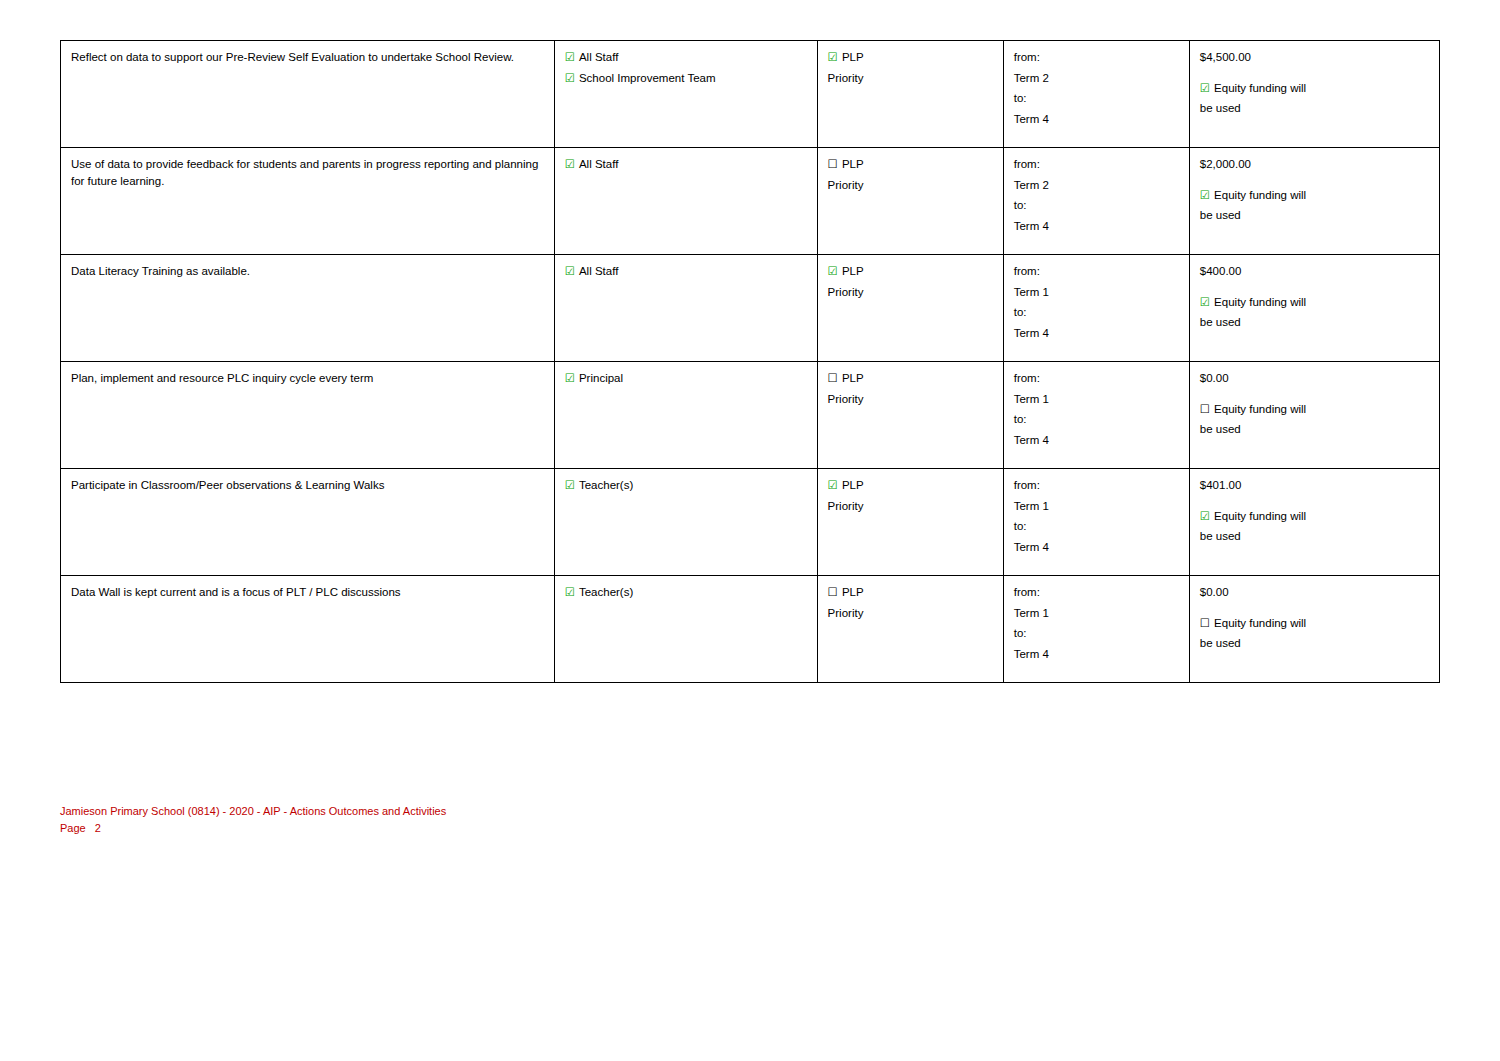| Reflect on data to support our Pre-Review Self Evaluation to undertake School Review. | ☑ All Staff ☑ School Improvement Team | ☑ PLP Priority | from: Term 2 to: Term 4 | $4,500.00 ☑ Equity funding will be used |
| Use of data to provide feedback for students and parents in progress reporting and planning for future learning. | ☑ All Staff | ☐ PLP Priority | from: Term 2 to: Term 4 | $2,000.00 ☑ Equity funding will be used |
| Data Literacy Training as available. | ☑ All Staff | ☑ PLP Priority | from: Term 1 to: Term 4 | $400.00 ☑ Equity funding will be used |
| Plan, implement and resource PLC inquiry cycle every term | ☑ Principal | ☐ PLP Priority | from: Term 1 to: Term 4 | $0.00 ☐ Equity funding will be used |
| Participate in Classroom/Peer observations & Learning Walks | ☑ Teacher(s) | ☑ PLP Priority | from: Term 1 to: Term 4 | $401.00 ☑ Equity funding will be used |
| Data Wall is kept current and is a focus of PLT / PLC discussions | ☑ Teacher(s) | ☐ PLP Priority | from: Term 1 to: Term 4 | $0.00 ☐ Equity funding will be used |
Jamieson Primary School (0814) - 2020 - AIP - Actions Outcomes and Activities
Page 2